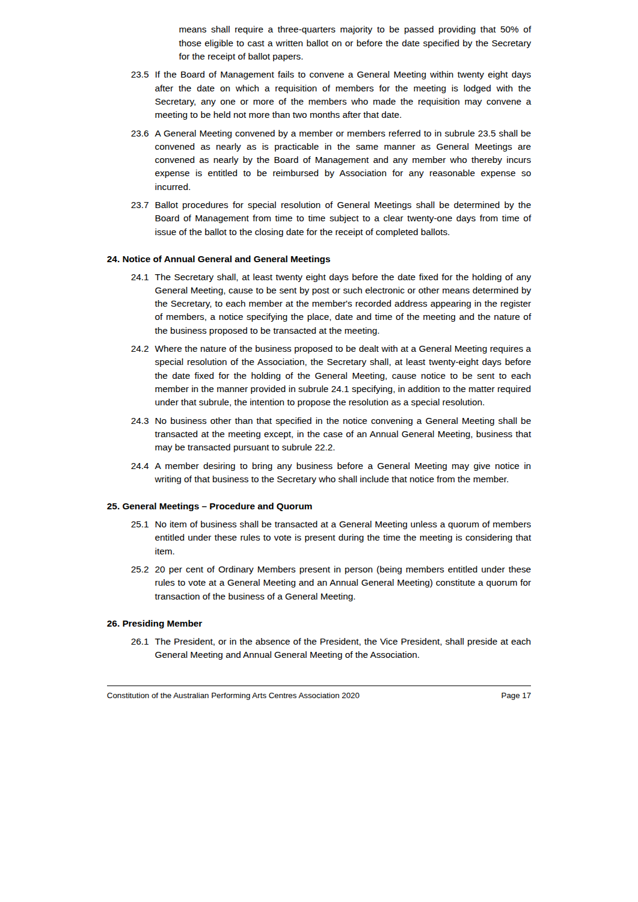means shall require a three-quarters majority to be passed providing that 50% of those eligible to cast a written ballot on or before the date specified by the Secretary for the receipt of ballot papers.
23.5
If the Board of Management fails to convene a General Meeting within twenty eight days after the date on which a requisition of members for the meeting is lodged with the Secretary, any one or more of the members who made the requisition may convene a meeting to be held not more than two months after that date.
23.6
A General Meeting convened by a member or members referred to in subrule 23.5 shall be convened as nearly as is practicable in the same manner as General Meetings are convened as nearly by the Board of Management and any member who thereby incurs expense is entitled to be reimbursed by Association for any reasonable expense so incurred.
23.7
Ballot procedures for special resolution of General Meetings shall be determined by the Board of Management from time to time subject to a clear twenty-one days from time of issue of the ballot to the closing date for the receipt of completed ballots.
24. Notice of Annual General and General Meetings
24.1
The Secretary shall, at least twenty eight days before the date fixed for the holding of any General Meeting, cause to be sent by post or such electronic or other means determined by the Secretary, to each member at the member's recorded address appearing in the register of members, a notice specifying the place, date and time of the meeting and the nature of the business proposed to be transacted at the meeting.
24.2
Where the nature of the business proposed to be dealt with at a General Meeting requires a special resolution of the Association, the Secretary shall, at least twenty-eight days before the date fixed for the holding of the General Meeting, cause notice to be sent to each member in the manner provided in subrule 24.1 specifying, in addition to the matter required under that subrule, the intention to propose the resolution as a special resolution.
24.3
No business other than that specified in the notice convening a General Meeting shall be transacted at the meeting except, in the case of an Annual General Meeting, business that may be transacted pursuant to subrule 22.2.
24.4
A member desiring to bring any business before a General Meeting may give notice in writing of that business to the Secretary who shall include that notice from the member.
25. General Meetings – Procedure and Quorum
25.1
No item of business shall be transacted at a General Meeting unless a quorum of members entitled under these rules to vote is present during the time the meeting is considering that item.
25.2
20 per cent of Ordinary Members present in person (being members entitled under these rules to vote at a General Meeting and an Annual General Meeting) constitute a quorum for transaction of the business of a General Meeting.
26. Presiding Member
26.1
The President, or in the absence of the President, the Vice President, shall preside at each General Meeting and Annual General Meeting of the Association.
Constitution of the Australian Performing Arts Centres Association 2020 Page 17